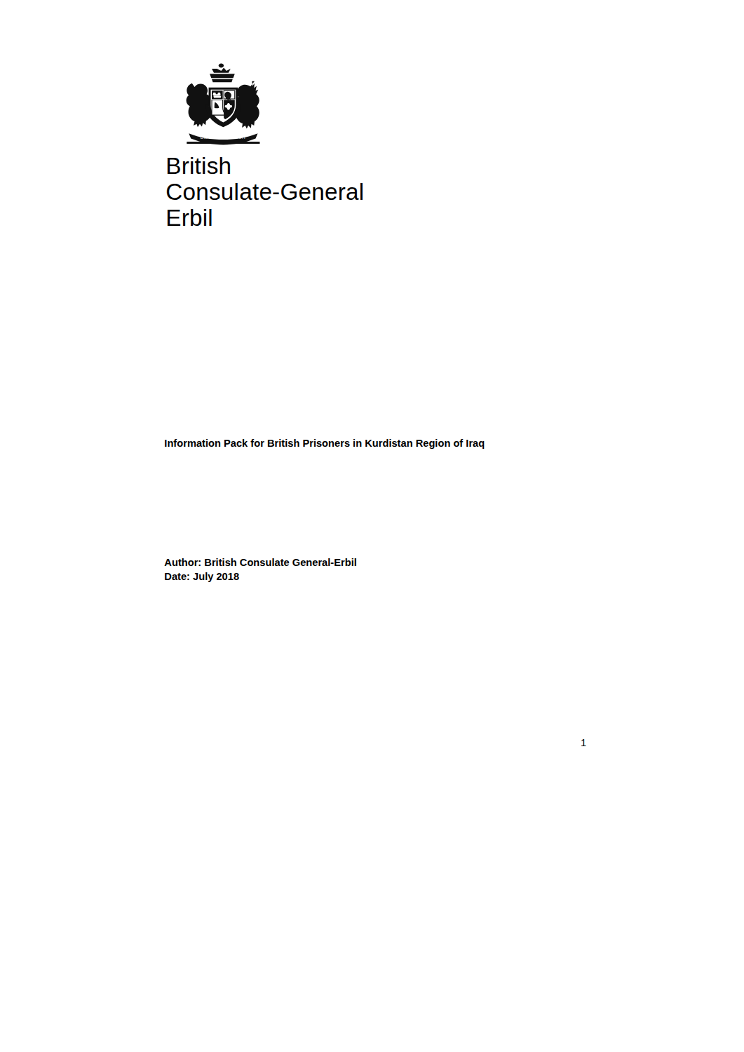DIEU ET MON DROIT
British
Consulate-General
Erbil
Information Pack for British Prisoners in Kurdistan Region of Iraq
Author: British Consulate General-Erbil
Date: July 2018
1